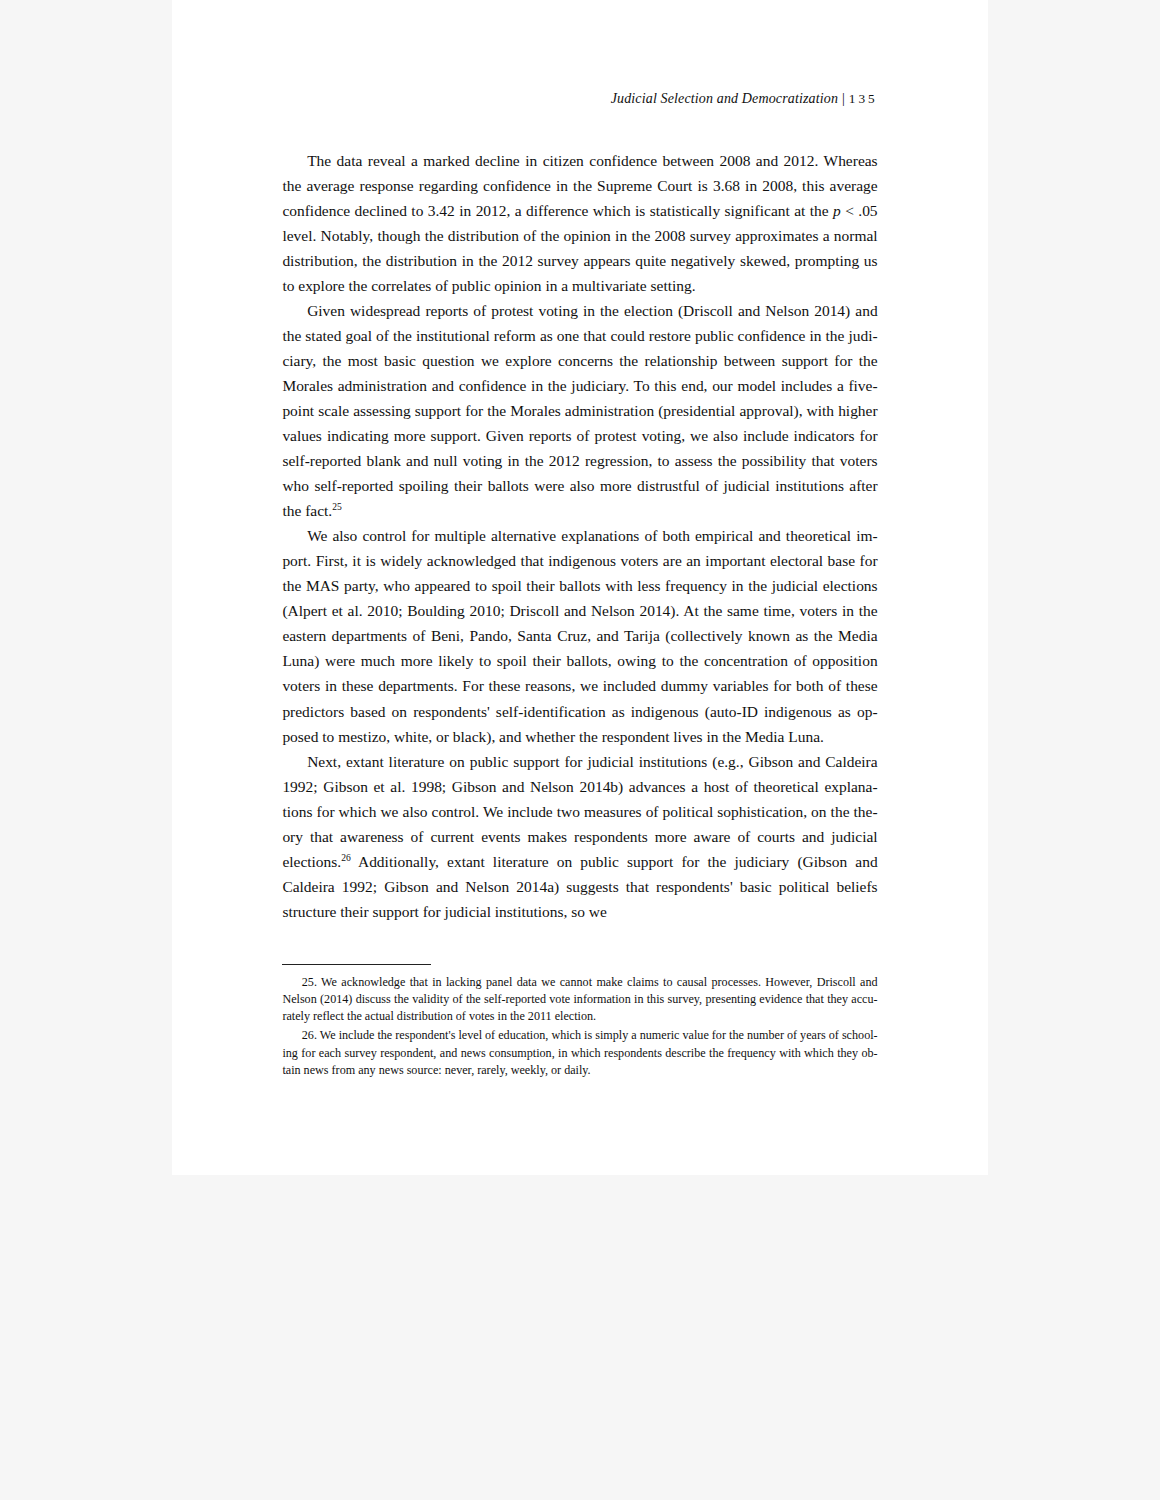Judicial Selection and Democratization|135
The data reveal a marked decline in citizen confidence between 2008 and 2012. Whereas the average response regarding confidence in the Supreme Court is 3.68 in 2008, this average confidence declined to 3.42 in 2012, a difference which is statistically significant at the p < .05 level. Notably, though the distribution of the opinion in the 2008 survey approximates a normal distribution, the distribution in the 2012 survey appears quite negatively skewed, prompting us to explore the correlates of public opinion in a multivariate setting.
Given widespread reports of protest voting in the election (Driscoll and Nelson 2014) and the stated goal of the institutional reform as one that could restore public confidence in the judiciary, the most basic question we explore concerns the relationship between support for the Morales administration and confidence in the judiciary. To this end, our model includes a five-point scale assessing support for the Morales administration (presidential approval), with higher values indicating more support. Given reports of protest voting, we also include indicators for self-reported blank and null voting in the 2012 regression, to assess the possibility that voters who self-reported spoiling their ballots were also more distrustful of judicial institutions after the fact.25
We also control for multiple alternative explanations of both empirical and theoretical import. First, it is widely acknowledged that indigenous voters are an important electoral base for the MAS party, who appeared to spoil their ballots with less frequency in the judicial elections (Alpert et al. 2010; Boulding 2010; Driscoll and Nelson 2014). At the same time, voters in the eastern departments of Beni, Pando, Santa Cruz, and Tarija (collectively known as the Media Luna) were much more likely to spoil their ballots, owing to the concentration of opposition voters in these departments. For these reasons, we included dummy variables for both of these predictors based on respondents' self-identification as indigenous (auto-ID indigenous as opposed to mestizo, white, or black), and whether the respondent lives in the Media Luna.
Next, extant literature on public support for judicial institutions (e.g., Gibson and Caldeira 1992; Gibson et al. 1998; Gibson and Nelson 2014b) advances a host of theoretical explanations for which we also control. We include two measures of political sophistication, on the theory that awareness of current events makes respondents more aware of courts and judicial elections.26 Additionally, extant literature on public support for the judiciary (Gibson and Caldeira 1992; Gibson and Nelson 2014a) suggests that respondents' basic political beliefs structure their support for judicial institutions, so we
25. We acknowledge that in lacking panel data we cannot make claims to causal processes. However, Driscoll and Nelson (2014) discuss the validity of the self-reported vote information in this survey, presenting evidence that they accurately reflect the actual distribution of votes in the 2011 election.
26. We include the respondent's level of education, which is simply a numeric value for the number of years of schooling for each survey respondent, and news consumption, in which respondents describe the frequency with which they obtain news from any news source: never, rarely, weekly, or daily.